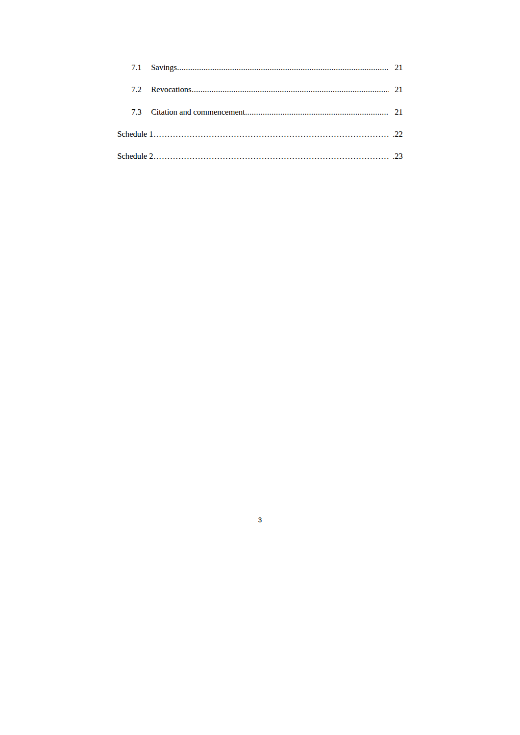7.1 Savings .................................................................................................................................. 21
7.2 Revocations ....................................................................................................................... 21
7.3 Citation and commencement ............................................................................................. 21
Schedule 1 ………………………………………………………………………………………… .22
Schedule 2 ………………………………………………………………………………………… .23
3